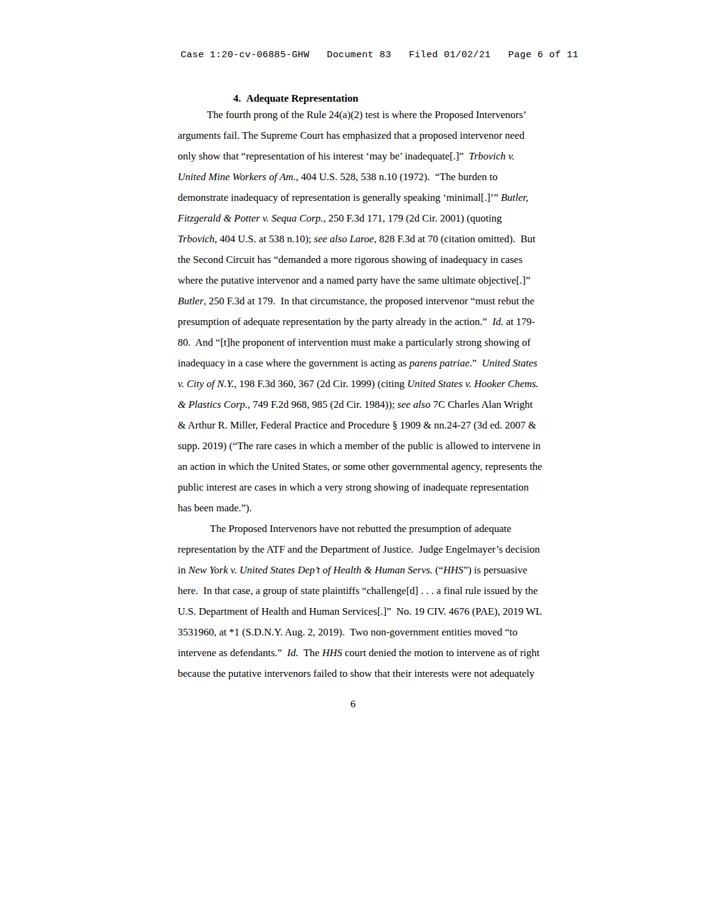Case 1:20-cv-06885-GHW Document 83 Filed 01/02/21 Page 6 of 11
4. Adequate Representation
The fourth prong of the Rule 24(a)(2) test is where the Proposed Intervenors’ arguments fail. The Supreme Court has emphasized that a proposed intervenor need only show that “representation of his interest ‘may be’ inadequate[.]” Trbovich v. United Mine Workers of Am., 404 U.S. 528, 538 n.10 (1972). “The burden to demonstrate inadequacy of representation is generally speaking ‘minimal[.]’” Butler, Fitzgerald & Potter v. Sequa Corp., 250 F.3d 171, 179 (2d Cir. 2001) (quoting Trbovich, 404 U.S. at 538 n.10); see also Laroe, 828 F.3d at 70 (citation omitted). But the Second Circuit has “demanded a more rigorous showing of inadequacy in cases where the putative intervenor and a named party have the same ultimate objective[.]” Butler, 250 F.3d at 179. In that circumstance, the proposed intervenor “must rebut the presumption of adequate representation by the party already in the action.” Id. at 179-80. And “[t]he proponent of intervention must make a particularly strong showing of inadequacy in a case where the government is acting as parens patriae.” United States v. City of N.Y., 198 F.3d 360, 367 (2d Cir. 1999) (citing United States v. Hooker Chems. & Plastics Corp., 749 F.2d 968, 985 (2d Cir. 1984)); see also 7C Charles Alan Wright & Arthur R. Miller, Federal Practice and Procedure § 1909 & nn.24-27 (3d ed. 2007 & supp. 2019) (“The rare cases in which a member of the public is allowed to intervene in an action in which the United States, or some other governmental agency, represents the public interest are cases in which a very strong showing of inadequate representation has been made.”).
The Proposed Intervenors have not rebutted the presumption of adequate representation by the ATF and the Department of Justice. Judge Engelmayer’s decision in New York v. United States Dep’t of Health & Human Servs. (“HHS”) is persuasive here. In that case, a group of state plaintiffs “challenge[d] . . . a final rule issued by the U.S. Department of Health and Human Services[.]” No. 19 CIV. 4676 (PAE), 2019 WL 3531960, at *1 (S.D.N.Y. Aug. 2, 2019). Two non-government entities moved “to intervene as defendants.” Id. The HHS court denied the motion to intervene as of right because the putative intervenors failed to show that their interests were not adequately
6